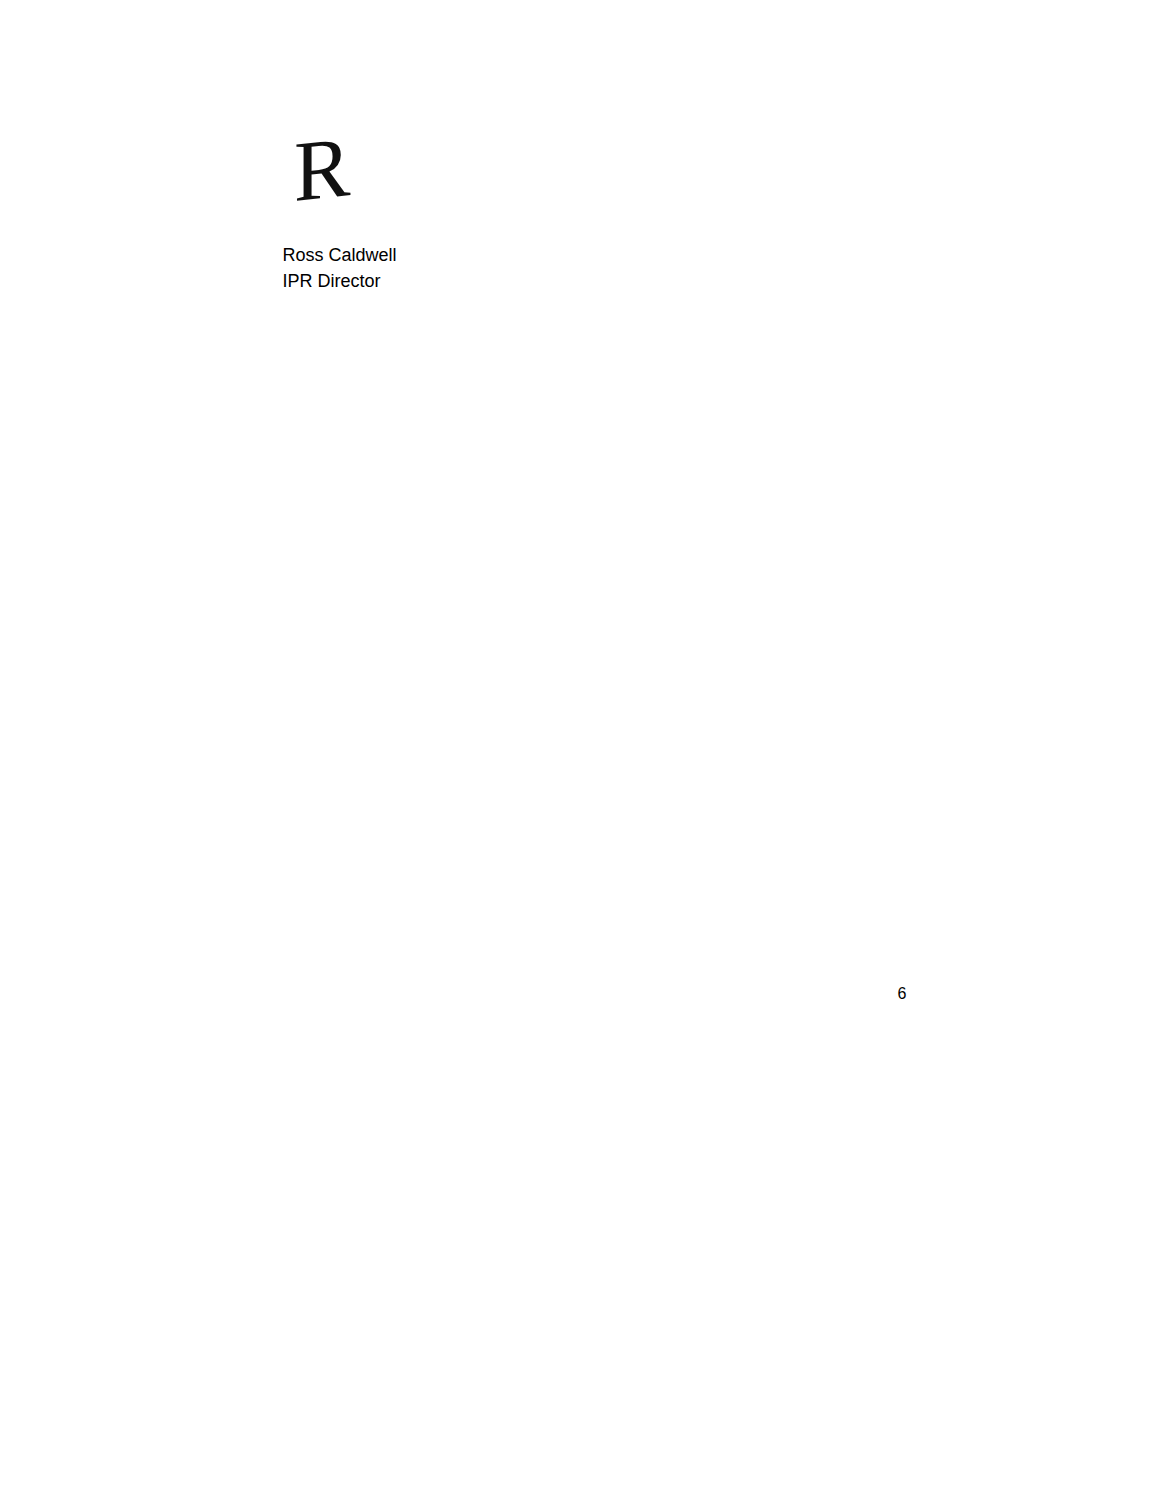R
Ross Caldwell
IPR Director
6